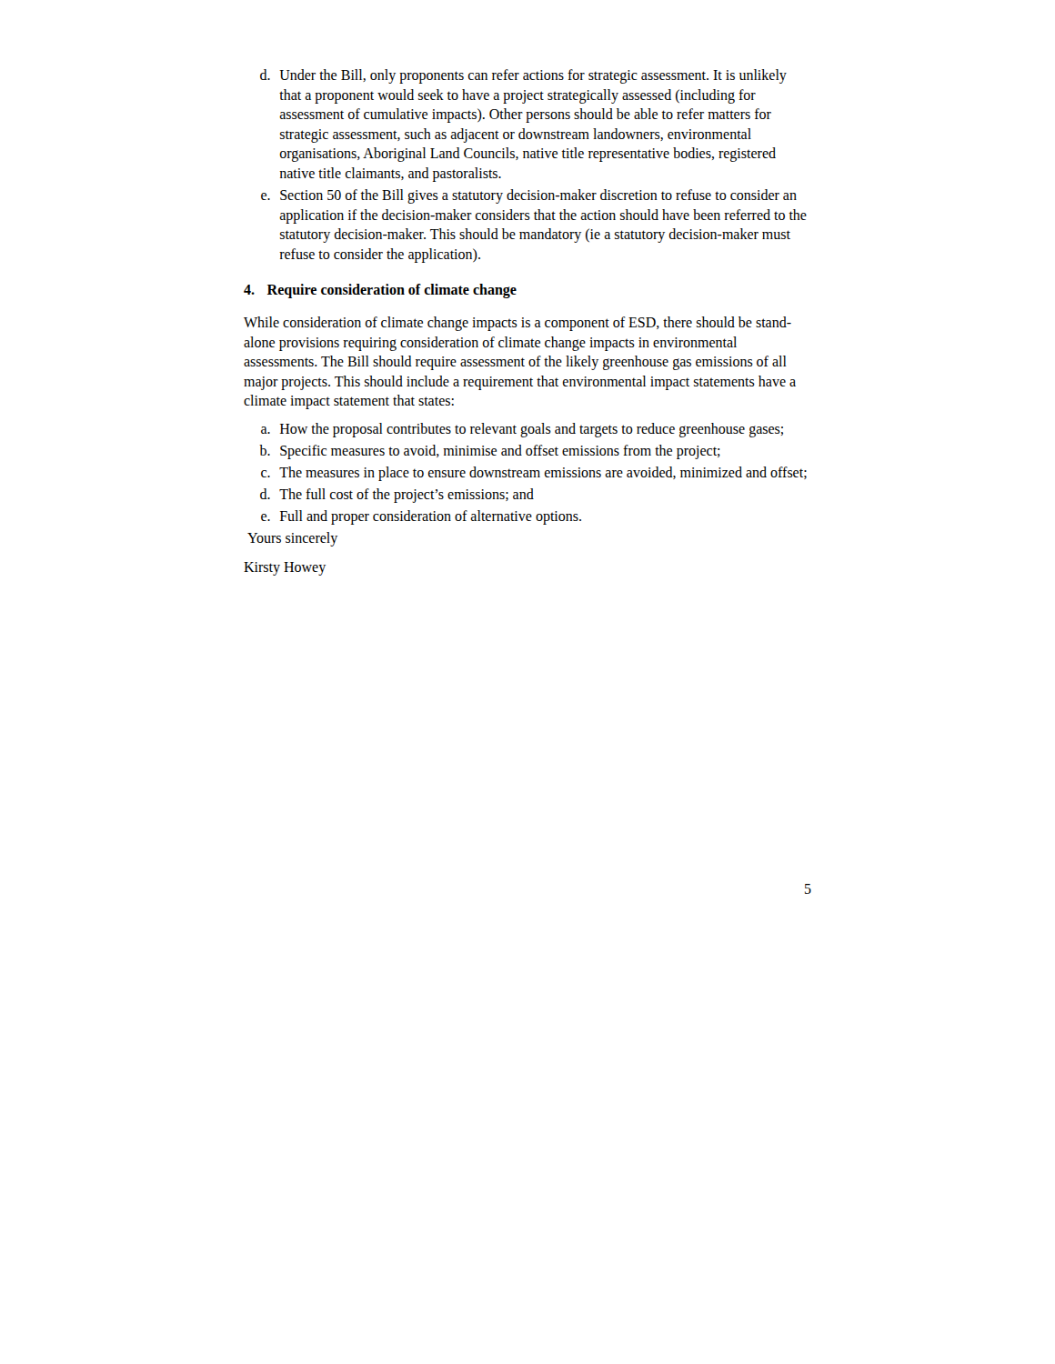Under the Bill, only proponents can refer actions for strategic assessment. It is unlikely that a proponent would seek to have a project strategically assessed (including for assessment of cumulative impacts). Other persons should be able to refer matters for strategic assessment, such as adjacent or downstream landowners, environmental organisations, Aboriginal Land Councils, native title representative bodies, registered native title claimants, and pastoralists.
Section 50 of the Bill gives a statutory decision-maker discretion to refuse to consider an application if the decision-maker considers that the action should have been referred to the statutory decision-maker. This should be mandatory (ie a statutory decision-maker must refuse to consider the application).
4. Require consideration of climate change
While consideration of climate change impacts is a component of ESD, there should be stand-alone provisions requiring consideration of climate change impacts in environmental assessments. The Bill should require assessment of the likely greenhouse gas emissions of all major projects. This should include a requirement that environmental impact statements have a climate impact statement that states:
How the proposal contributes to relevant goals and targets to reduce greenhouse gases;
Specific measures to avoid, minimise and offset emissions from the project;
The measures in place to ensure downstream emissions are avoided, minimized and offset;
The full cost of the project’s emissions; and
Full and proper consideration of alternative options.
Yours sincerely
Kirsty Howey
5